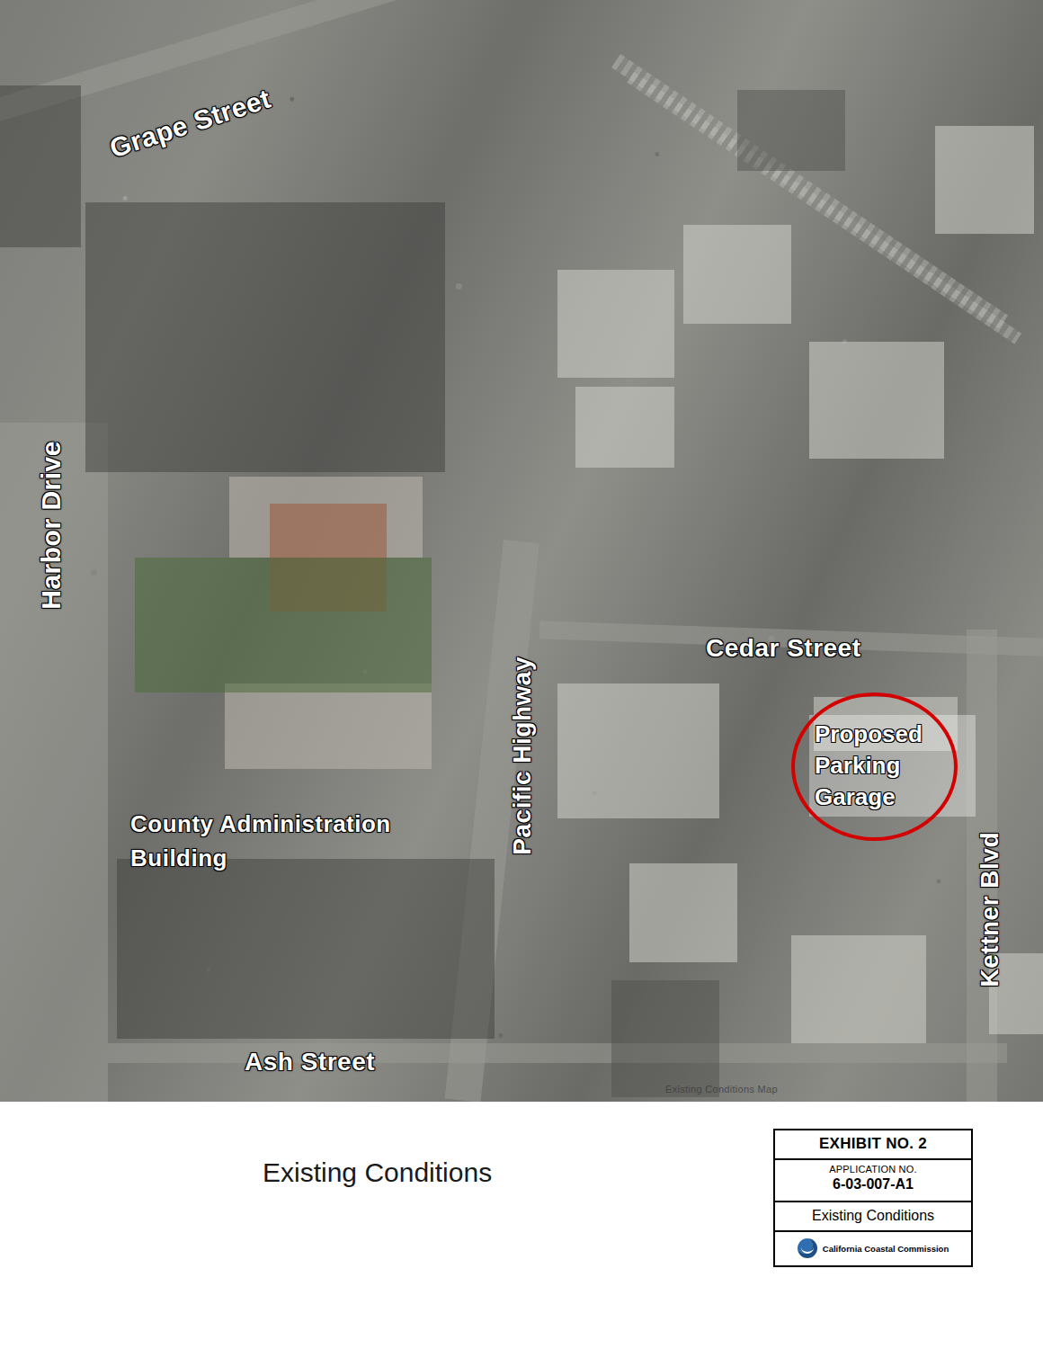Grape Street
Harbor Drive
Pacific Highway
Kettner Blvd
Cedar Street
Ash Street
County Administration
Building
Proposed
Parking
Garage
Existing Conditions Map
Existing Conditions
EXHIBIT NO. 2
APPLICATION NO.
6-03-007-A1
Existing Conditions
California Coastal Commission